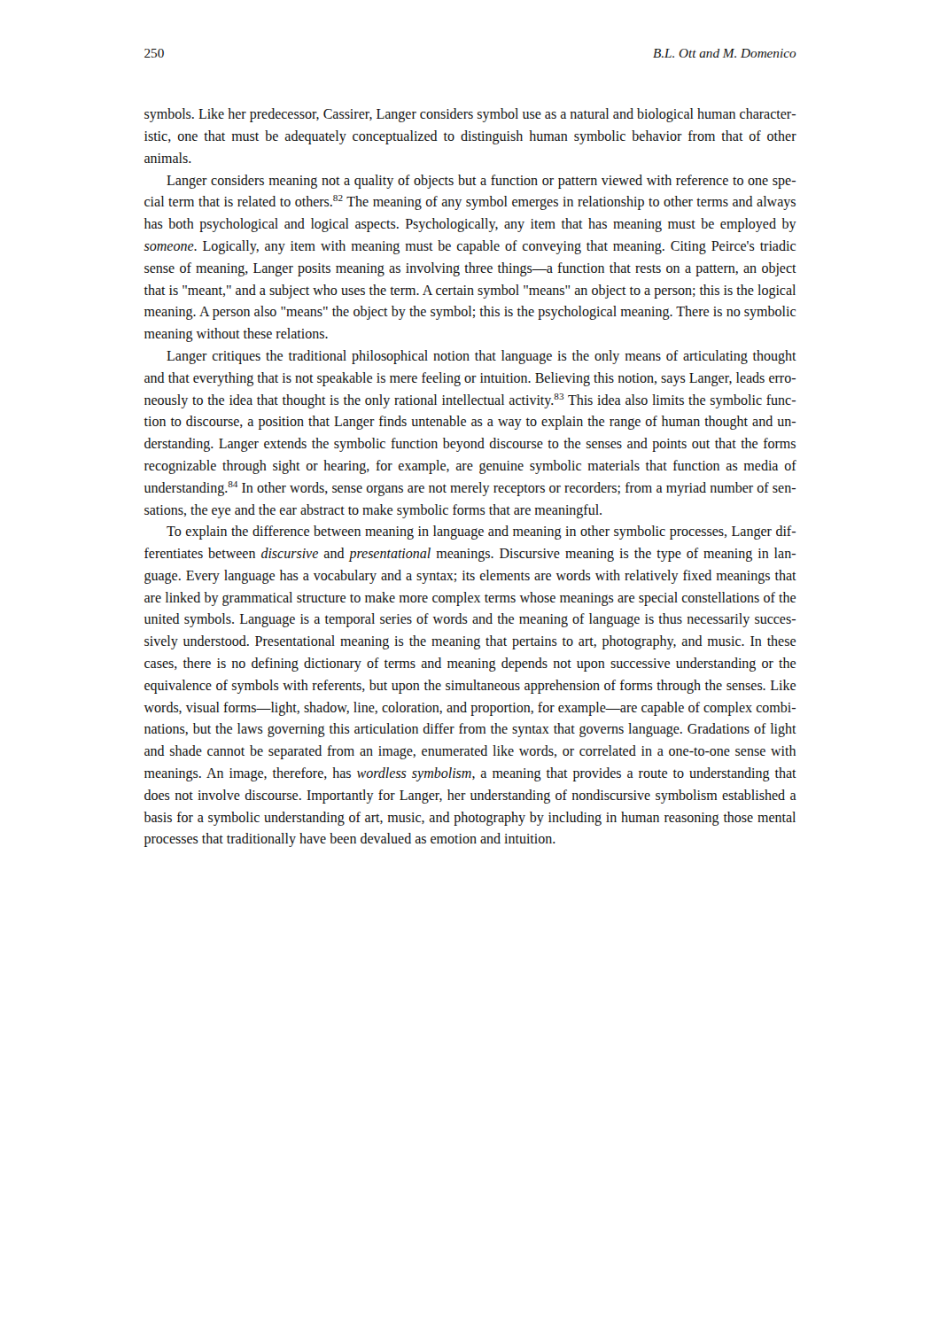250 B.L. Ott and M. Domenico
symbols. Like her predecessor, Cassirer, Langer considers symbol use as a natural and biological human characteristic, one that must be adequately conceptualized to distinguish human symbolic behavior from that of other animals.
Langer considers meaning not a quality of objects but a function or pattern viewed with reference to one special term that is related to others.82 The meaning of any symbol emerges in relationship to other terms and always has both psychological and logical aspects. Psychologically, any item that has meaning must be employed by someone. Logically, any item with meaning must be capable of conveying that meaning. Citing Peirce's triadic sense of meaning, Langer posits meaning as involving three things—a function that rests on a pattern, an object that is "meant," and a subject who uses the term. A certain symbol "means" an object to a person; this is the logical meaning. A person also "means" the object by the symbol; this is the psychological meaning. There is no symbolic meaning without these relations.
Langer critiques the traditional philosophical notion that language is the only means of articulating thought and that everything that is not speakable is mere feeling or intuition. Believing this notion, says Langer, leads erroneously to the idea that thought is the only rational intellectual activity.83 This idea also limits the symbolic function to discourse, a position that Langer finds untenable as a way to explain the range of human thought and understanding. Langer extends the symbolic function beyond discourse to the senses and points out that the forms recognizable through sight or hearing, for example, are genuine symbolic materials that function as media of understanding.84 In other words, sense organs are not merely receptors or recorders; from a myriad number of sensations, the eye and the ear abstract to make symbolic forms that are meaningful.
To explain the difference between meaning in language and meaning in other symbolic processes, Langer differentiates between discursive and presentational meanings. Discursive meaning is the type of meaning in language. Every language has a vocabulary and a syntax; its elements are words with relatively fixed meanings that are linked by grammatical structure to make more complex terms whose meanings are special constellations of the united symbols. Language is a temporal series of words and the meaning of language is thus necessarily successively understood. Presentational meaning is the meaning that pertains to art, photography, and music. In these cases, there is no defining dictionary of terms and meaning depends not upon successive understanding or the equivalence of symbols with referents, but upon the simultaneous apprehension of forms through the senses. Like words, visual forms—light, shadow, line, coloration, and proportion, for example—are capable of complex combinations, but the laws governing this articulation differ from the syntax that governs language. Gradations of light and shade cannot be separated from an image, enumerated like words, or correlated in a one-to-one sense with meanings. An image, therefore, has wordless symbolism, a meaning that provides a route to understanding that does not involve discourse. Importantly for Langer, her understanding of nondiscursive symbolism established a basis for a symbolic understanding of art, music, and photography by including in human reasoning those mental processes that traditionally have been devalued as emotion and intuition.